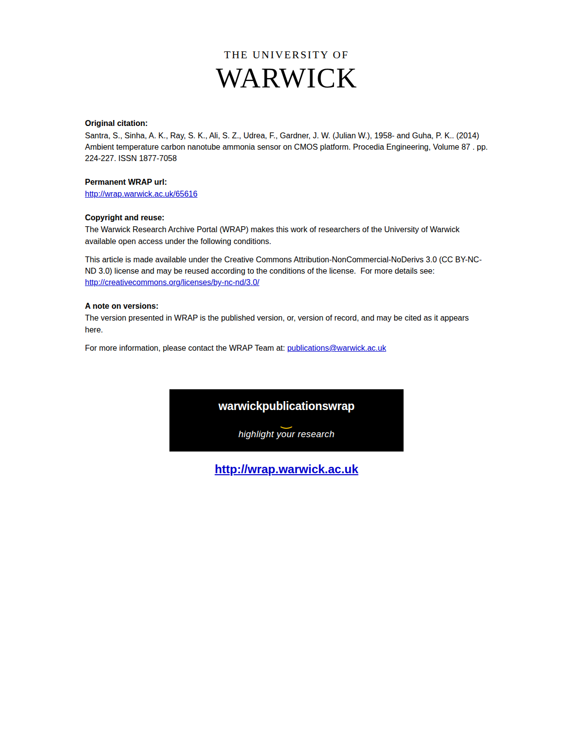THE UNIVERSITY OF WARWICK
Original citation:
Santra, S., Sinha, A. K., Ray, S. K., Ali, S. Z., Udrea, F., Gardner, J. W. (Julian W.), 1958- and Guha, P. K.. (2014) Ambient temperature carbon nanotube ammonia sensor on CMOS platform. Procedia Engineering, Volume 87 . pp. 224-227. ISSN 1877-7058
Permanent WRAP url:
http://wrap.warwick.ac.uk/65616
Copyright and reuse:
The Warwick Research Archive Portal (WRAP) makes this work of researchers of the University of Warwick available open access under the following conditions.
This article is made available under the Creative Commons Attribution-NonCommercial-NoDerivs 3.0 (CC BY-NC-ND 3.0) license and may be reused according to the conditions of the license. For more details see: http://creativecommons.org/licenses/by-nc-nd/3.0/
A note on versions:
The version presented in WRAP is the published version, or, version of record, and may be cited as it appears here.
For more information, please contact the WRAP Team at: publications@warwick.ac.uk
warwickpublications wrap
‿
highlight your research
http://wrap.warwick.ac.uk